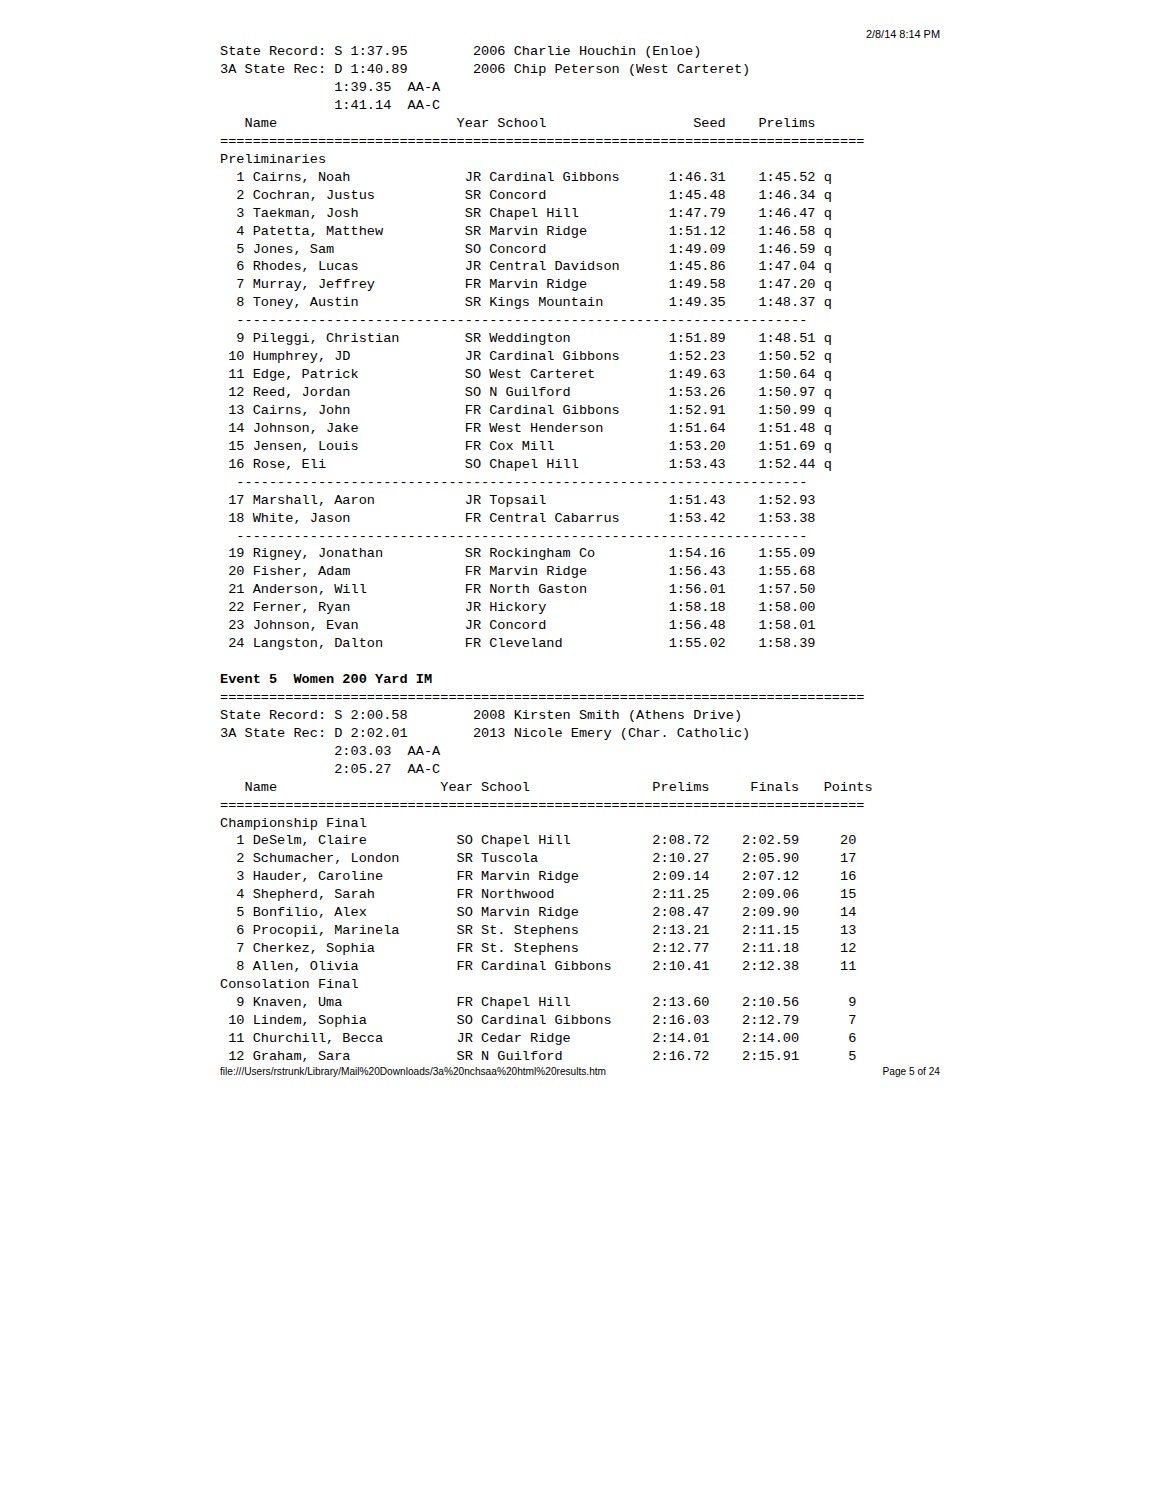2/8/14 8:14 PM
State Record: S 1:37.95        2006 Charlie Houchin (Enloe)
3A State Rec: D 1:40.89        2006 Chip Peterson (West Carteret)
              1:39.35  AA-A
              1:41.14  AA-C
   Name                      Year School                  Seed    Prelims
===============================================================================
Preliminaries
  1 Cairns, Noah              JR Cardinal Gibbons      1:46.31    1:45.52 q
  2 Cochran, Justus           SR Concord               1:45.48    1:46.34 q
  3 Taekman, Josh             SR Chapel Hill           1:47.79    1:46.47 q
  4 Patetta, Matthew          SR Marvin Ridge          1:51.12    1:46.58 q
  5 Jones, Sam                SO Concord               1:49.09    1:46.59 q
  6 Rhodes, Lucas             JR Central Davidson      1:45.86    1:47.04 q
  7 Murray, Jeffrey           FR Marvin Ridge          1:49.58    1:47.20 q
  8 Toney, Austin             SR Kings Mountain        1:49.35    1:48.37 q
  ----------------------------------------------------------------------
  9 Pileggi, Christian        SR Weddington            1:51.89    1:48.51 q
 10 Humphrey, JD              JR Cardinal Gibbons      1:52.23    1:50.52 q
 11 Edge, Patrick             SO West Carteret         1:49.63    1:50.64 q
 12 Reed, Jordan              SO N Guilford            1:53.26    1:50.97 q
 13 Cairns, John              FR Cardinal Gibbons      1:52.91    1:50.99 q
 14 Johnson, Jake             FR West Henderson        1:51.64    1:51.48 q
 15 Jensen, Louis             FR Cox Mill              1:53.20    1:51.69 q
 16 Rose, Eli                 SO Chapel Hill           1:53.43    1:52.44 q
  ----------------------------------------------------------------------
 17 Marshall, Aaron           JR Topsail               1:51.43    1:52.93
 18 White, Jason              FR Central Cabarrus      1:53.42    1:53.38
  ----------------------------------------------------------------------
 19 Rigney, Jonathan          SR Rockingham Co         1:54.16    1:55.09
 20 Fisher, Adam              FR Marvin Ridge          1:56.43    1:55.68
 21 Anderson, Will            FR North Gaston          1:56.01    1:57.50
 22 Ferner, Ryan              JR Hickory               1:58.18    1:58.00
 23 Johnson, Evan             JR Concord               1:56.48    1:58.01
 24 Langston, Dalton          FR Cleveland             1:55.02    1:58.39

Event 5  Women 200 Yard IM
===============================================================================
State Record: S 2:00.58        2008 Kirsten Smith (Athens Drive)
3A State Rec: D 2:02.01        2013 Nicole Emery (Char. Catholic)
              2:03.03  AA-A
              2:05.27  AA-C
   Name                    Year School               Prelims     Finals   Points
===============================================================================
Championship Final
  1 DeSelm, Claire           SO Chapel Hill          2:08.72    2:02.59     20
  2 Schumacher, London       SR Tuscola              2:10.27    2:05.90     17
  3 Hauder, Caroline         FR Marvin Ridge         2:09.14    2:07.12     16
  4 Shepherd, Sarah          FR Northwood            2:11.25    2:09.06     15
  5 Bonfilio, Alex           SO Marvin Ridge         2:08.47    2:09.90     14
  6 Procopii, Marinela       SR St. Stephens         2:13.21    2:11.15     13
  7 Cherkez, Sophia          FR St. Stephens         2:12.77    2:11.18     12
  8 Allen, Olivia            FR Cardinal Gibbons     2:10.41    2:12.38     11
Consolation Final
  9 Knaven, Uma              FR Chapel Hill          2:13.60    2:10.56      9
 10 Lindem, Sophia           SO Cardinal Gibbons     2:16.03    2:12.79      7
 11 Churchill, Becca         JR Cedar Ridge          2:14.01    2:14.00      6
 12 Graham, Sara             SR N Guilford           2:16.72    2:15.91      5
file:///Users/rstrunk/Library/Mail%20Downloads/3a%20nchsaa%20html%20results.htm Page 5 of 24